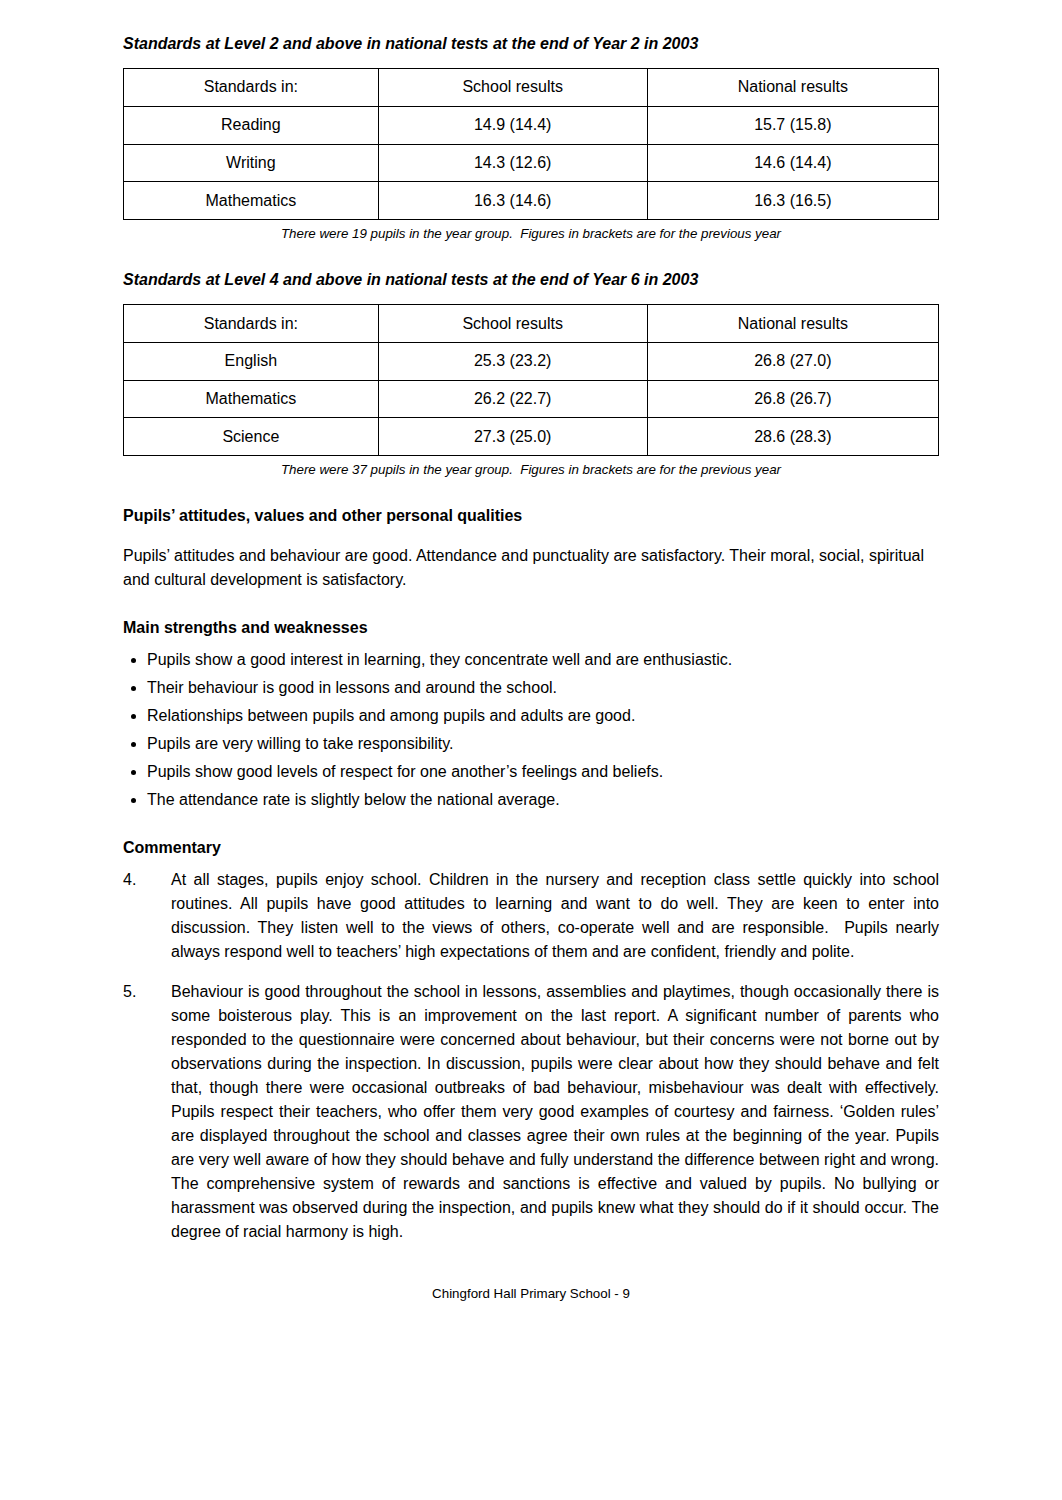Standards at Level 2 and above in national tests at the end of Year 2 in 2003
| Standards in: | School results | National results |
| --- | --- | --- |
| Reading | 14.9 (14.4) | 15.7 (15.8) |
| Writing | 14.3 (12.6) | 14.6 (14.4) |
| Mathematics | 16.3 (14.6) | 16.3 (16.5) |
There were 19 pupils in the year group. Figures in brackets are for the previous year
Standards at Level 4 and above in national tests at the end of Year 6 in 2003
| Standards in: | School results | National results |
| --- | --- | --- |
| English | 25.3 (23.2) | 26.8 (27.0) |
| Mathematics | 26.2 (22.7) | 26.8 (26.7) |
| Science | 27.3 (25.0) | 28.6 (28.3) |
There were 37 pupils in the year group. Figures in brackets are for the previous year
Pupils’ attitudes, values and other personal qualities
Pupils’ attitudes and behaviour are good. Attendance and punctuality are satisfactory. Their moral, social, spiritual and cultural development is satisfactory.
Main strengths and weaknesses
Pupils show a good interest in learning, they concentrate well and are enthusiastic.
Their behaviour is good in lessons and around the school.
Relationships between pupils and among pupils and adults are good.
Pupils are very willing to take responsibility.
Pupils show good levels of respect for one another’s feelings and beliefs.
The attendance rate is slightly below the national average.
Commentary
4.
At all stages, pupils enjoy school. Children in the nursery and reception class settle quickly into school routines. All pupils have good attitudes to learning and want to do well. They are keen to enter into discussion. They listen well to the views of others, co-operate well and are responsible. Pupils nearly always respond well to teachers’ high expectations of them and are confident, friendly and polite.
5.
Behaviour is good throughout the school in lessons, assemblies and playtimes, though occasionally there is some boisterous play. This is an improvement on the last report. A significant number of parents who responded to the questionnaire were concerned about behaviour, but their concerns were not borne out by observations during the inspection. In discussion, pupils were clear about how they should behave and felt that, though there were occasional outbreaks of bad behaviour, misbehaviour was dealt with effectively. Pupils respect their teachers, who offer them very good examples of courtesy and fairness. ‘Golden rules’ are displayed throughout the school and classes agree their own rules at the beginning of the year. Pupils are very well aware of how they should behave and fully understand the difference between right and wrong. The comprehensive system of rewards and sanctions is effective and valued by pupils. No bullying or harassment was observed during the inspection, and pupils knew what they should do if it should occur. The degree of racial harmony is high.
Chingford Hall Primary School - 9